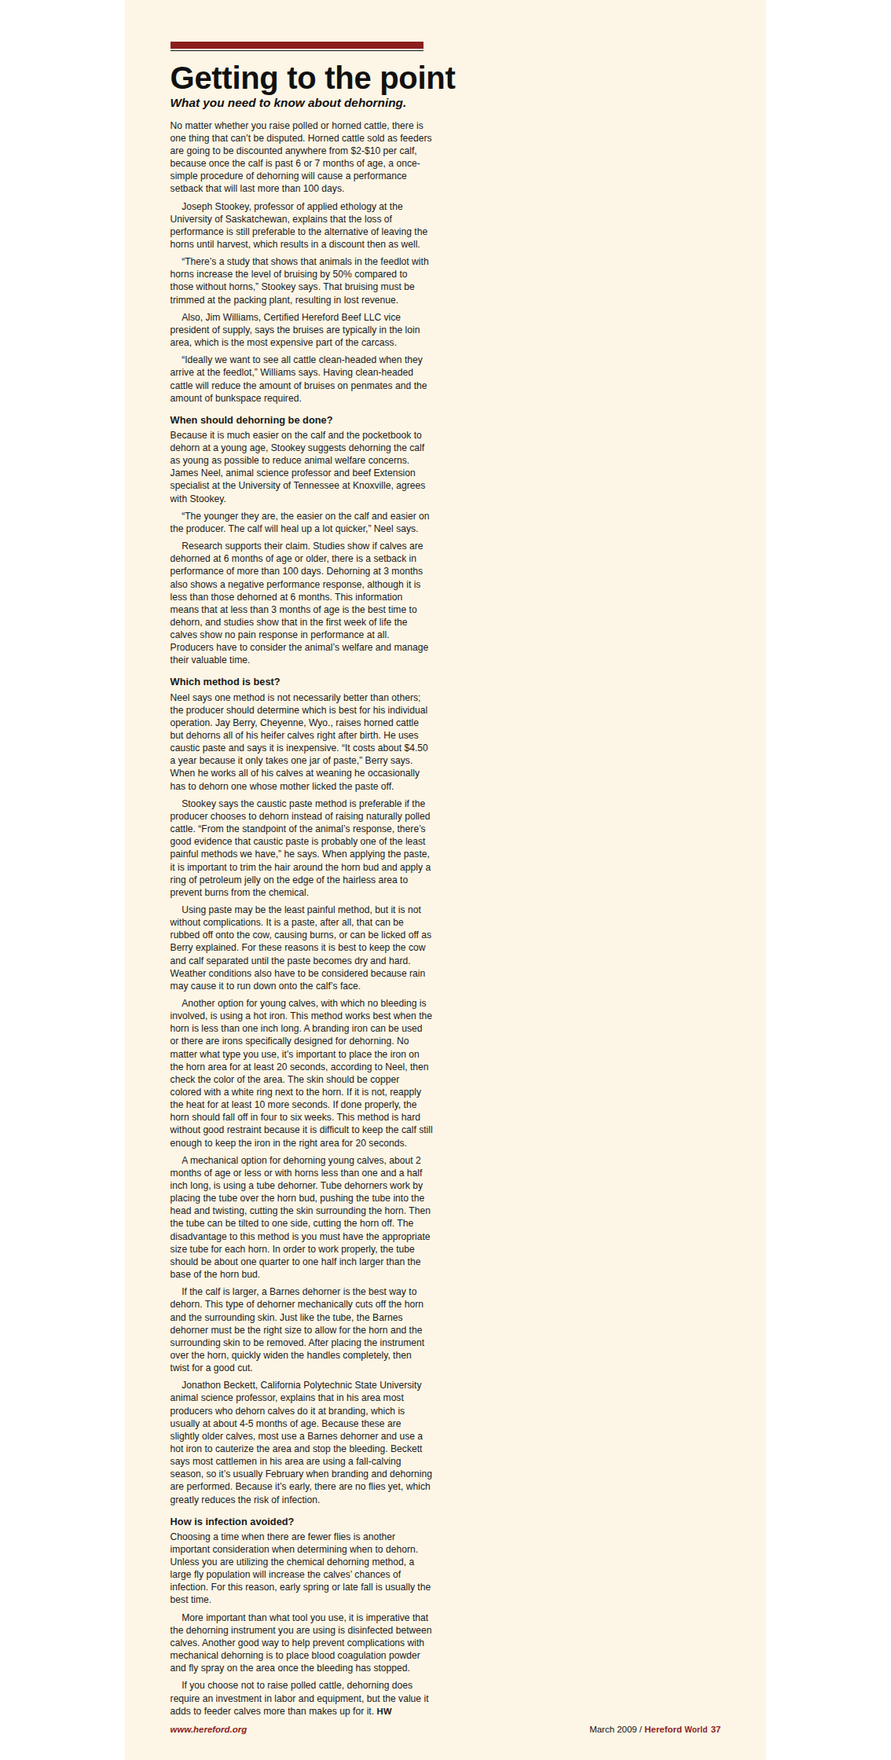Getting to the point
What you need to know about dehorning.
No matter whether you raise polled or horned cattle, there is one thing that can’t be disputed. Horned cattle sold as feeders are going to be discounted anywhere from $2-$10 per calf, because once the calf is past 6 or 7 months of age, a once-simple procedure of dehorning will cause a performance setback that will last more than 100 days.
Joseph Stookey, professor of applied ethology at the University of Saskatchewan, explains that the loss of performance is still preferable to the alternative of leaving the horns until harvest, which results in a discount then as well.
“There’s a study that shows that animals in the feedlot with horns increase the level of bruising by 50% compared to those without horns,” Stookey says. That bruising must be trimmed at the packing plant, resulting in lost revenue.
Also, Jim Williams, Certified Hereford Beef LLC vice president of supply, says the bruises are typically in the loin area, which is the most expensive part of the carcass.
“Ideally we want to see all cattle clean-headed when they arrive at the feedlot,” Williams says. Having clean-headed cattle will reduce the amount of bruises on penmates and the amount of bunkspace required.
When should dehorning be done?
Because it is much easier on the calf and the pocketbook to dehorn at a young age, Stookey suggests dehorning the calf as young as possible to reduce animal welfare concerns. James Neel, animal science professor and beef Extension specialist at the University of Tennessee at Knoxville, agrees with Stookey.
“The younger they are, the easier on the calf and easier on the producer. The calf will heal up a lot quicker,” Neel says.
Research supports their claim. Studies show if calves are dehorned at 6 months of age or older, there is a setback in performance of more than 100 days. Dehorning at 3 months also shows a negative performance response, although it is less than those dehorned at 6 months. This information means that at less than 3 months of age is the best time to dehorn, and studies show that in the first week of life the calves show no pain response in performance at all. Producers have to consider the animal’s welfare and manage their valuable time.
Which method is best?
Neel says one method is not necessarily better than others; the producer should determine which is best for his individual operation. Jay Berry, Cheyenne, Wyo., raises horned cattle but dehorns all of his heifer calves right after birth. He uses caustic paste and says it is inexpensive. “It costs about $4.50 a year because it only takes one jar of paste,” Berry says. When he works all of his calves at weaning he occasionally has to dehorn one whose mother licked the paste off.
Stookey says the caustic paste method is preferable if the producer chooses to dehorn instead of raising naturally polled cattle. “From the standpoint of the animal’s response, there’s good evidence that caustic paste is probably one of the least painful methods we have,” he says. When applying the paste, it is important to trim the hair around the horn bud and apply a ring of petroleum jelly on the edge of the hairless area to prevent burns from the chemical.
Using paste may be the least painful method, but it is not without complications. It is a paste, after all, that can be rubbed off onto the cow, causing burns, or can be licked off as Berry explained. For these reasons it is best to keep the cow and calf separated until the paste becomes dry and hard. Weather conditions also have to be considered because rain may cause it to run down onto the calf’s face.
Another option for young calves, with which no bleeding is involved, is using a hot iron. This method works best when the horn is less than one inch long. A branding iron can be used or there are irons specifically designed for dehorning. No matter what type you use, it’s important to place the iron on the horn area for at least 20 seconds, according to Neel, then check the color of the area. The skin should be copper colored with a white ring next to the horn. If it is not, reapply the heat for at least 10 more seconds. If done properly, the horn should fall off in four to six weeks. This method is hard without good restraint because it is difficult to keep the calf still enough to keep the iron in the right area for 20 seconds.
A mechanical option for dehorning young calves, about 2 months of age or less or with horns less than one and a half inch long, is using a tube dehorner. Tube dehorners work by placing the tube over the horn bud, pushing the tube into the head and twisting, cutting the skin surrounding the horn. Then the tube can be tilted to one side, cutting the horn off. The disadvantage to this method is you must have the appropriate size tube for each horn. In order to work properly, the tube should be about one quarter to one half inch larger than the base of the horn bud.
If the calf is larger, a Barnes dehorner is the best way to dehorn. This type of dehorner mechanically cuts off the horn and the surrounding skin. Just like the tube, the Barnes dehorner must be the right size to allow for the horn and the surrounding skin to be removed. After placing the instrument over the horn, quickly widen the handles completely, then twist for a good cut.
Jonathon Beckett, California Polytechnic State University animal science professor, explains that in his area most producers who dehorn calves do it at branding, which is usually at about 4-5 months of age. Because these are slightly older calves, most use a Barnes dehorner and use a hot iron to cauterize the area and stop the bleeding. Beckett says most cattlemen in his area are using a fall-calving season, so it’s usually February when branding and dehorning are performed. Because it’s early, there are no flies yet, which greatly reduces the risk of infection.
How is infection avoided?
Choosing a time when there are fewer flies is another important consideration when determining when to dehorn. Unless you are utilizing the chemical dehorning method, a large fly population will increase the calves’ chances of infection. For this reason, early spring or late fall is usually the best time.
More important than what tool you use, it is imperative that the dehorning instrument you are using is disinfected between calves. Another good way to help prevent complications with mechanical dehorning is to place blood coagulation powder and fly spray on the area once the bleeding has stopped.
If you choose not to raise polled cattle, dehorning does require an investment in labor and equipment, but the value it adds to feeder calves more than makes up for it. HW
www.hereford.org
March 2009 / Hereford World 37